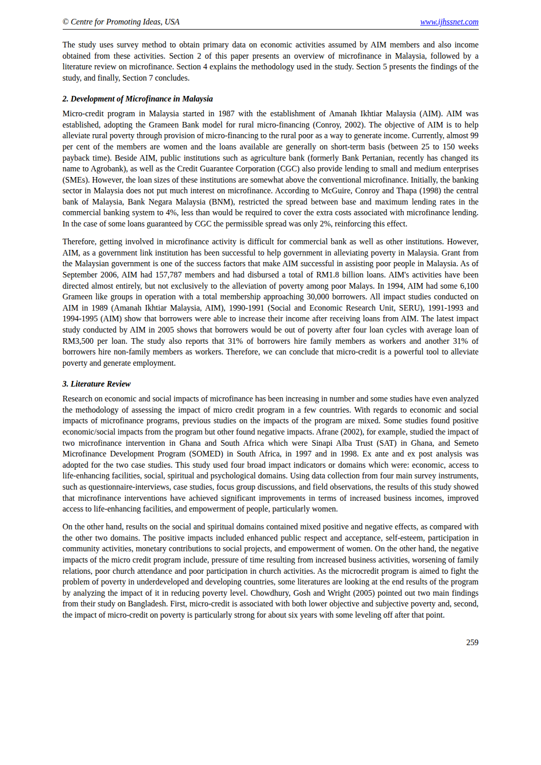© Centre for Promoting Ideas, USA www.ijhssnet.com
The study uses survey method to obtain primary data on economic activities assumed by AIM members and also income obtained from these activities. Section 2 of this paper presents an overview of microfinance in Malaysia, followed by a literature review on microfinance. Section 4 explains the methodology used in the study. Section 5 presents the findings of the study, and finally, Section 7 concludes.
2. Development of Microfinance in Malaysia
Micro-credit program in Malaysia started in 1987 with the establishment of Amanah Ikhtiar Malaysia (AIM). AIM was established, adopting the Grameen Bank model for rural micro-financing (Conroy, 2002). The objective of AIM is to help alleviate rural poverty through provision of micro-financing to the rural poor as a way to generate income. Currently, almost 99 per cent of the members are women and the loans available are generally on short-term basis (between 25 to 150 weeks payback time). Beside AIM, public institutions such as agriculture bank (formerly Bank Pertanian, recently has changed its name to Agrobank), as well as the Credit Guarantee Corporation (CGC) also provide lending to small and medium enterprises (SMEs). However, the loan sizes of these institutions are somewhat above the conventional microfinance. Initially, the banking sector in Malaysia does not put much interest on microfinance. According to McGuire, Conroy and Thapa (1998) the central bank of Malaysia, Bank Negara Malaysia (BNM), restricted the spread between base and maximum lending rates in the commercial banking system to 4%, less than would be required to cover the extra costs associated with microfinance lending. In the case of some loans guaranteed by CGC the permissible spread was only 2%, reinforcing this effect.
Therefore, getting involved in microfinance activity is difficult for commercial bank as well as other institutions. However, AIM, as a government link institution has been successful to help government in alleviating poverty in Malaysia. Grant from the Malaysian government is one of the success factors that make AIM successful in assisting poor people in Malaysia. As of September 2006, AIM had 157,787 members and had disbursed a total of RM1.8 billion loans. AIM's activities have been directed almost entirely, but not exclusively to the alleviation of poverty among poor Malays. In 1994, AIM had some 6,100 Grameen like groups in operation with a total membership approaching 30,000 borrowers. All impact studies conducted on AIM in 1989 (Amanah Ikhtiar Malaysia, AIM), 1990-1991 (Social and Economic Research Unit, SERU), 1991-1993 and 1994-1995 (AIM) show that borrowers were able to increase their income after receiving loans from AIM. The latest impact study conducted by AIM in 2005 shows that borrowers would be out of poverty after four loan cycles with average loan of RM3,500 per loan. The study also reports that 31% of borrowers hire family members as workers and another 31% of borrowers hire non-family members as workers. Therefore, we can conclude that micro-credit is a powerful tool to alleviate poverty and generate employment.
3. Literature Review
Research on economic and social impacts of microfinance has been increasing in number and some studies have even analyzed the methodology of assessing the impact of micro credit program in a few countries. With regards to economic and social impacts of microfinance programs, previous studies on the impacts of the program are mixed. Some studies found positive economic/social impacts from the program but other found negative impacts. Afrane (2002), for example, studied the impact of two microfinance intervention in Ghana and South Africa which were Sinapi Alba Trust (SAT) in Ghana, and Semeto Microfinance Development Program (SOMED) in South Africa, in 1997 and in 1998. Ex ante and ex post analysis was adopted for the two case studies. This study used four broad impact indicators or domains which were: economic, access to life-enhancing facilities, social, spiritual and psychological domains. Using data collection from four main survey instruments, such as questionnaire-interviews, case studies, focus group discussions, and field observations, the results of this study showed that microfinance interventions have achieved significant improvements in terms of increased business incomes, improved access to life-enhancing facilities, and empowerment of people, particularly women.
On the other hand, results on the social and spiritual domains contained mixed positive and negative effects, as compared with the other two domains. The positive impacts included enhanced public respect and acceptance, self-esteem, participation in community activities, monetary contributions to social projects, and empowerment of women. On the other hand, the negative impacts of the micro credit program include, pressure of time resulting from increased business activities, worsening of family relations, poor church attendance and poor participation in church activities. As the microcredit program is aimed to fight the problem of poverty in underdeveloped and developing countries, some literatures are looking at the end results of the program by analyzing the impact of it in reducing poverty level. Chowdhury, Gosh and Wright (2005) pointed out two main findings from their study on Bangladesh. First, micro-credit is associated with both lower objective and subjective poverty and, second, the impact of micro-credit on poverty is particularly strong for about six years with some leveling off after that point.
259